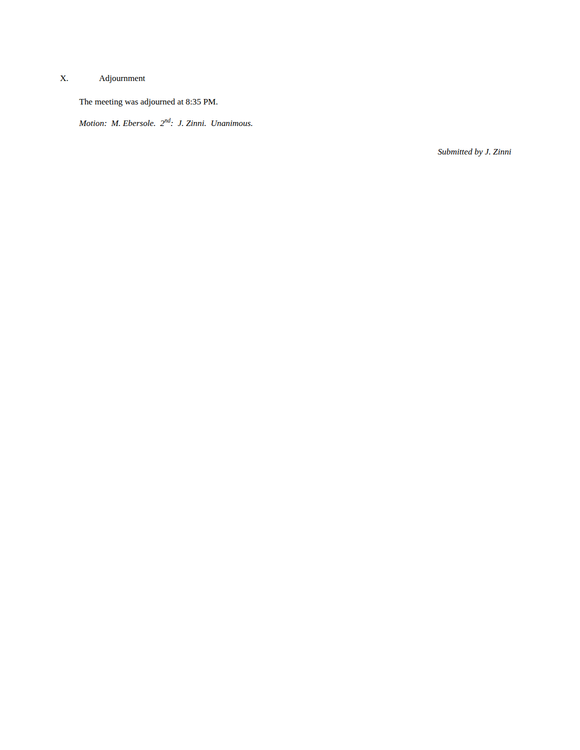X. Adjournment
The meeting was adjourned at 8:35 PM.
Motion: M. Ebersole. 2nd: J. Zinni. Unanimous.
Submitted by J. Zinni